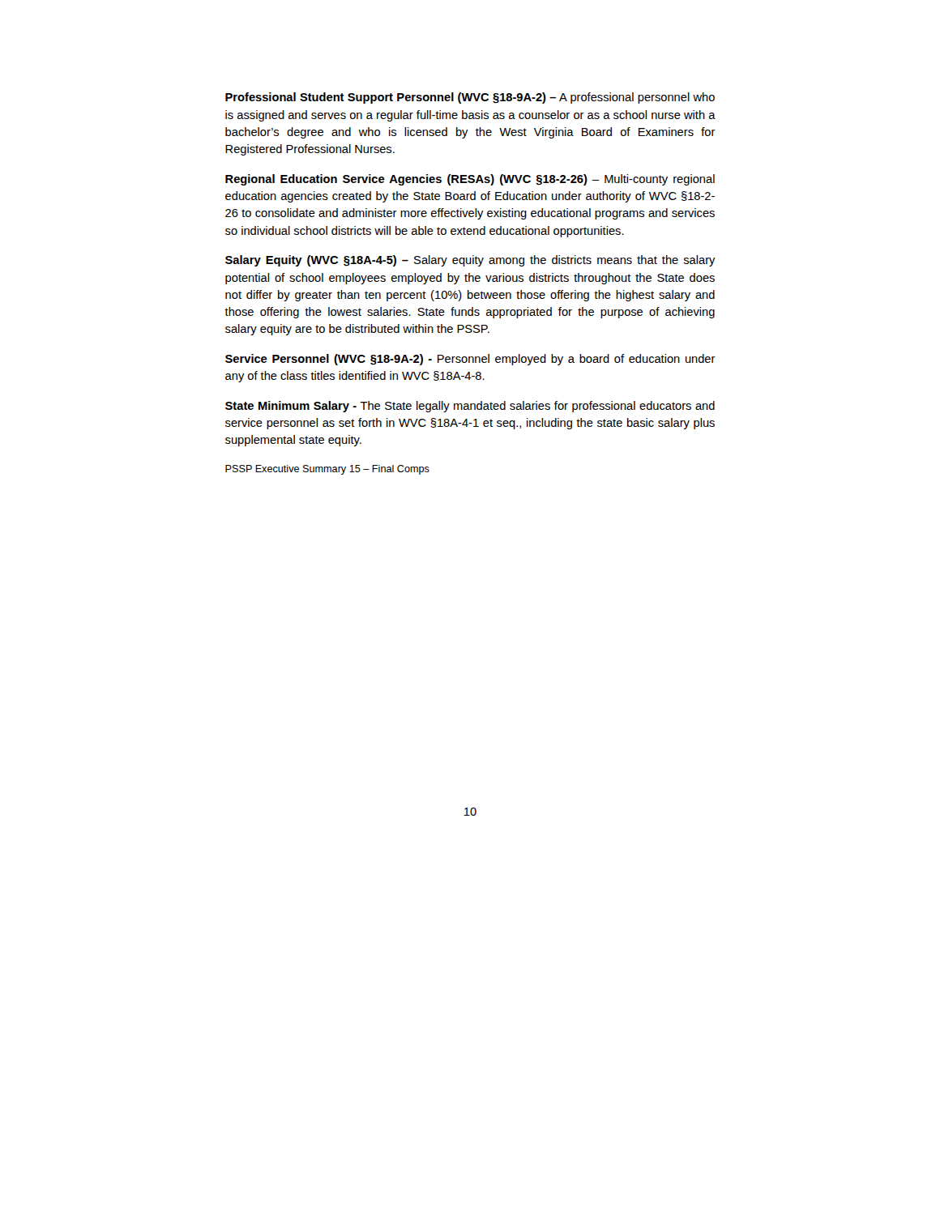Professional Student Support Personnel (WVC §18-9A-2) – A professional personnel who is assigned and serves on a regular full-time basis as a counselor or as a school nurse with a bachelor’s degree and who is licensed by the West Virginia Board of Examiners for Registered Professional Nurses.
Regional Education Service Agencies (RESAs) (WVC §18-2-26) – Multi-county regional education agencies created by the State Board of Education under authority of WVC §18-2-26 to consolidate and administer more effectively existing educational programs and services so individual school districts will be able to extend educational opportunities.
Salary Equity (WVC §18A-4-5) – Salary equity among the districts means that the salary potential of school employees employed by the various districts throughout the State does not differ by greater than ten percent (10%) between those offering the highest salary and those offering the lowest salaries. State funds appropriated for the purpose of achieving salary equity are to be distributed within the PSSP.
Service Personnel (WVC §18-9A-2) - Personnel employed by a board of education under any of the class titles identified in WVC §18A-4-8.
State Minimum Salary - The State legally mandated salaries for professional educators and service personnel as set forth in WVC §18A-4-1 et seq., including the state basic salary plus supplemental state equity.
PSSP Executive Summary 15 – Final Comps
10